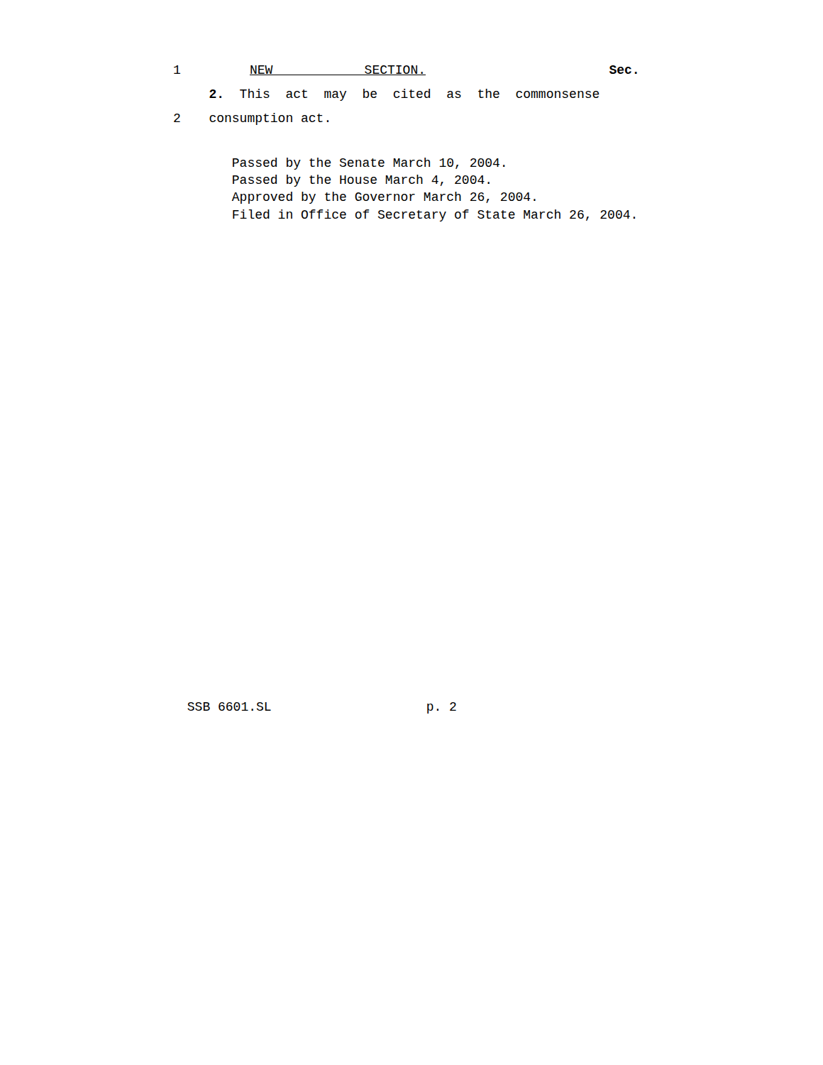1
NEW SECTION. Sec. 2. This act may be cited as the commonsense
2
consumption act.
Passed by the Senate March 10, 2004.
Passed by the House March 4, 2004.
Approved by the Governor March 26, 2004.
Filed in Office of Secretary of State March 26, 2004.
SSB 6601.SL
p. 2